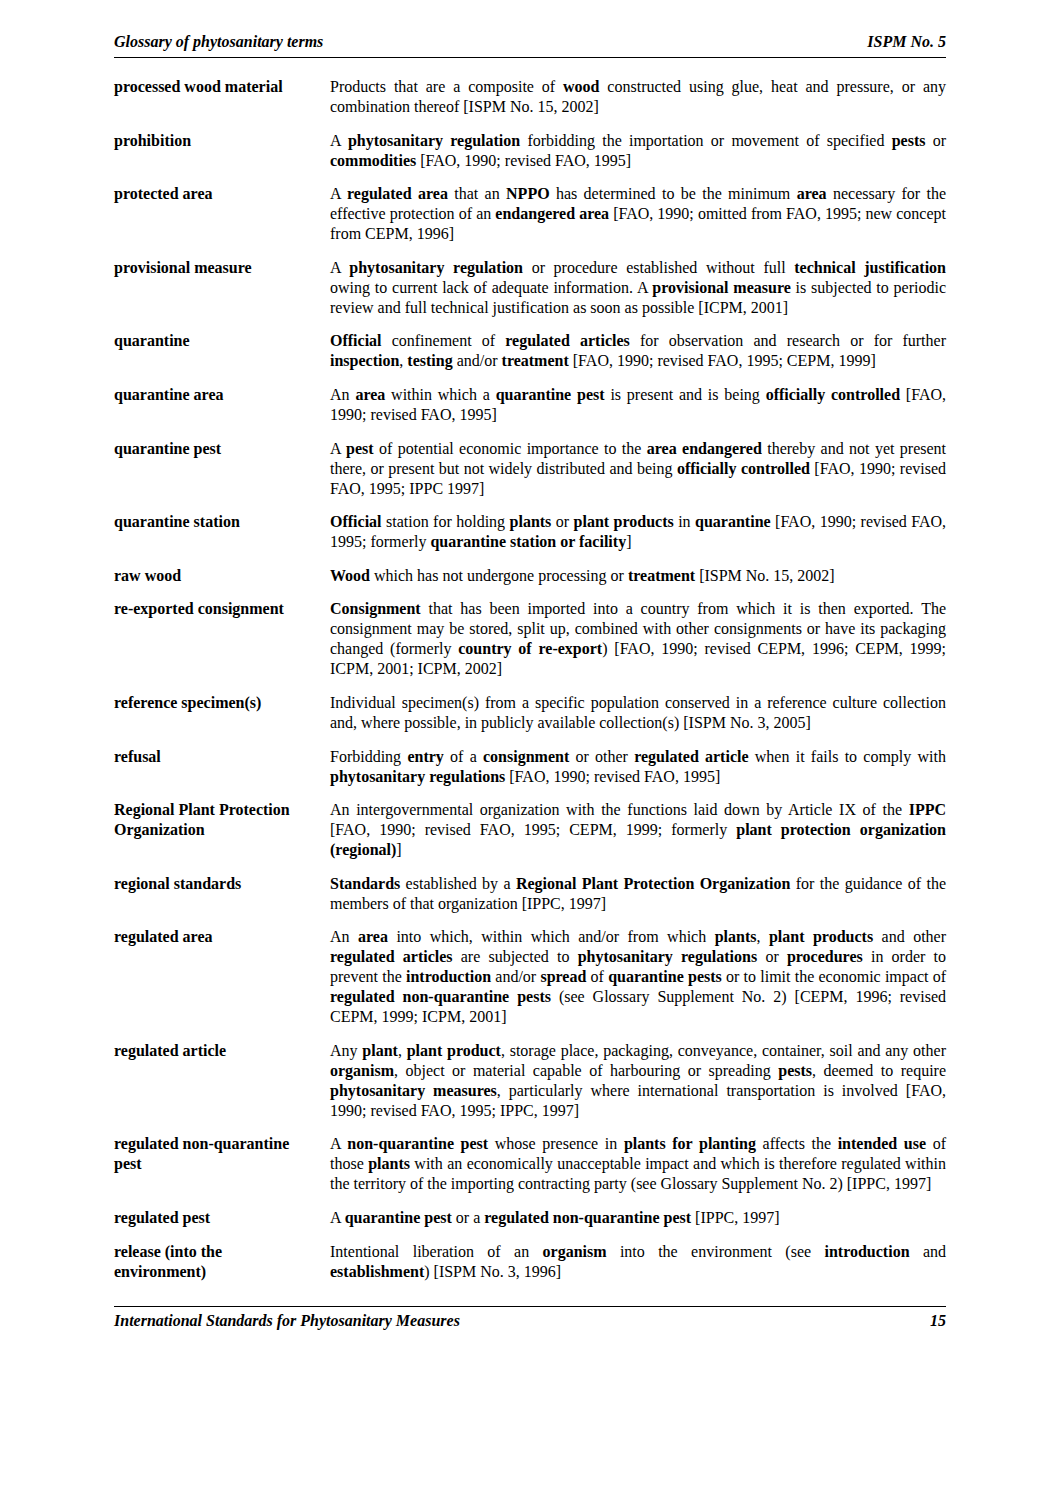Glossary of phytosanitary terms
ISPM No. 5
processed wood material
Products that are a composite of wood constructed using glue, heat and pressure, or any combination thereof [ISPM No. 15, 2002]
prohibition
A phytosanitary regulation forbidding the importation or movement of specified pests or commodities [FAO, 1990; revised FAO, 1995]
protected area
A regulated area that an NPPO has determined to be the minimum area necessary for the effective protection of an endangered area [FAO, 1990; omitted from FAO, 1995; new concept from CEPM, 1996]
provisional measure
A phytosanitary regulation or procedure established without full technical justification owing to current lack of adequate information. A provisional measure is subjected to periodic review and full technical justification as soon as possible [ICPM, 2001]
quarantine
Official confinement of regulated articles for observation and research or for further inspection, testing and/or treatment [FAO, 1990; revised FAO, 1995; CEPM, 1999]
quarantine area
An area within which a quarantine pest is present and is being officially controlled [FAO, 1990; revised FAO, 1995]
quarantine pest
A pest of potential economic importance to the area endangered thereby and not yet present there, or present but not widely distributed and being officially controlled [FAO, 1990; revised FAO, 1995; IPPC 1997]
quarantine station
Official station for holding plants or plant products in quarantine [FAO, 1990; revised FAO, 1995; formerly quarantine station or facility]
raw wood
Wood which has not undergone processing or treatment [ISPM No. 15, 2002]
re-exported consignment
Consignment that has been imported into a country from which it is then exported. The consignment may be stored, split up, combined with other consignments or have its packaging changed (formerly country of re-export) [FAO, 1990; revised CEPM, 1996; CEPM, 1999; ICPM, 2001; ICPM, 2002]
reference specimen(s)
Individual specimen(s) from a specific population conserved in a reference culture collection and, where possible, in publicly available collection(s) [ISPM No. 3, 2005]
refusal
Forbidding entry of a consignment or other regulated article when it fails to comply with phytosanitary regulations [FAO, 1990; revised FAO, 1995]
Regional Plant Protection Organization
An intergovernmental organization with the functions laid down by Article IX of the IPPC [FAO, 1990; revised FAO, 1995; CEPM, 1999; formerly plant protection organization (regional)]
regional standards
Standards established by a Regional Plant Protection Organization for the guidance of the members of that organization [IPPC, 1997]
regulated area
An area into which, within which and/or from which plants, plant products and other regulated articles are subjected to phytosanitary regulations or procedures in order to prevent the introduction and/or spread of quarantine pests or to limit the economic impact of regulated non-quarantine pests (see Glossary Supplement No. 2) [CEPM, 1996; revised CEPM, 1999; ICPM, 2001]
regulated article
Any plant, plant product, storage place, packaging, conveyance, container, soil and any other organism, object or material capable of harbouring or spreading pests, deemed to require phytosanitary measures, particularly where international transportation is involved [FAO, 1990; revised FAO, 1995; IPPC, 1997]
regulated non-quarantine pest
A non-quarantine pest whose presence in plants for planting affects the intended use of those plants with an economically unacceptable impact and which is therefore regulated within the territory of the importing contracting party (see Glossary Supplement No. 2) [IPPC, 1997]
regulated pest
A quarantine pest or a regulated non-quarantine pest [IPPC, 1997]
release (into the environment)
Intentional liberation of an organism into the environment (see introduction and establishment) [ISPM No. 3, 1996]
International Standards for Phytosanitary Measures
15